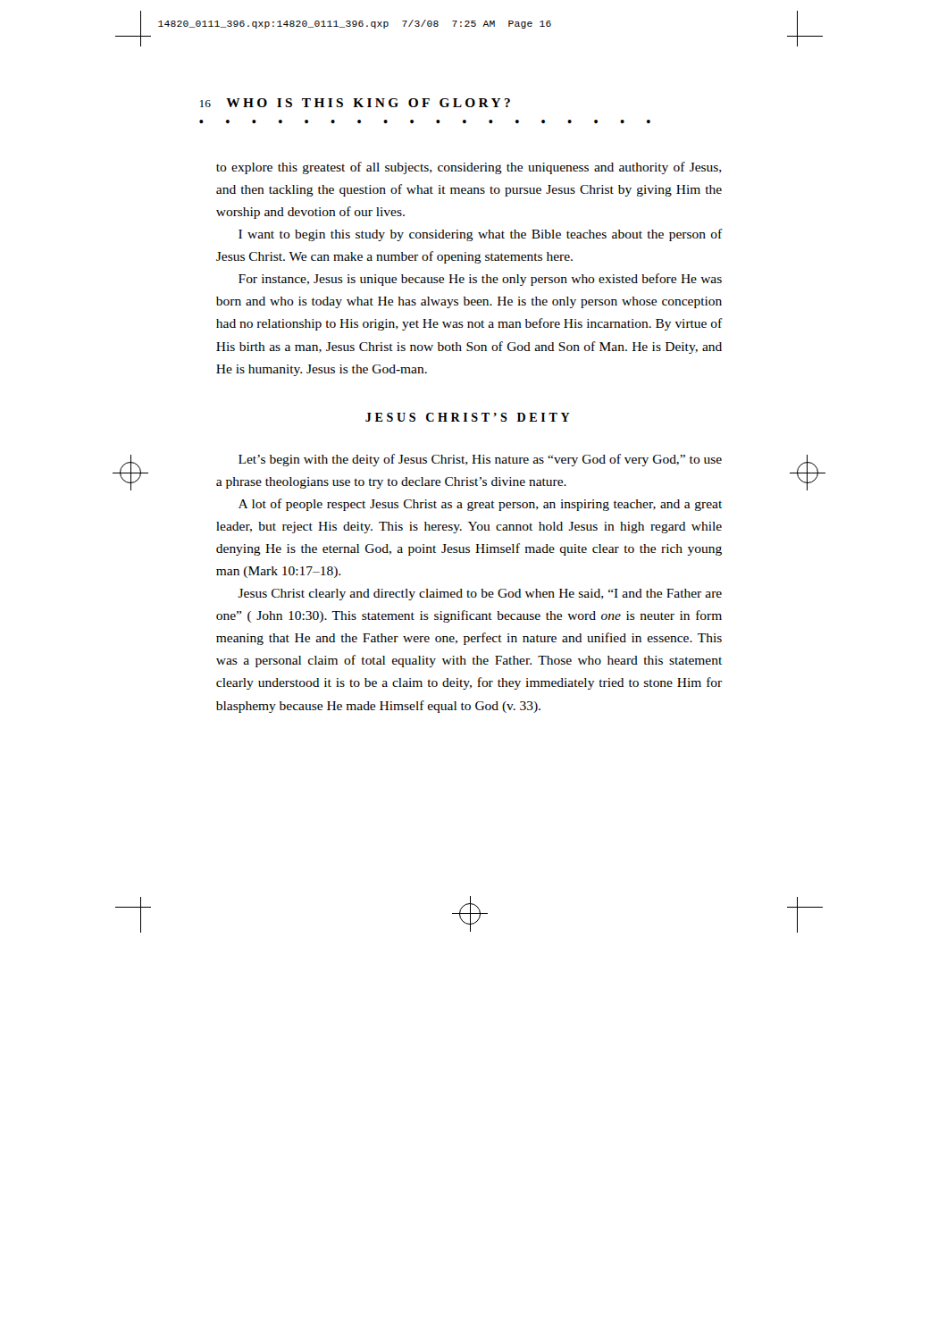14820_0111_396.qxp:14820_0111_396.qxp 7/3/08 7:25 AM Page 16
16 WHO IS THIS KING OF GLORY?
• • • • • • • • • • • • • • • • • •
to explore this greatest of all subjects, considering the uniqueness and authority of Jesus, and then tackling the question of what it means to pursue Jesus Christ by giving Him the worship and devotion of our lives.
I want to begin this study by considering what the Bible teaches about the person of Jesus Christ. We can make a number of opening statements here.
For instance, Jesus is unique because He is the only person who existed before He was born and who is today what He has always been. He is the only person whose conception had no relationship to His origin, yet He was not a man before His incarnation. By virtue of His birth as a man, Jesus Christ is now both Son of God and Son of Man. He is Deity, and He is humanity. Jesus is the God-man.
JESUS CHRIST’S DEITY
Let’s begin with the deity of Jesus Christ, His nature as “very God of very God,” to use a phrase theologians use to try to declare Christ’s divine nature.
A lot of people respect Jesus Christ as a great person, an inspiring teacher, and a great leader, but reject His deity. This is heresy. You cannot hold Jesus in high regard while denying He is the eternal God, a point Jesus Himself made quite clear to the rich young man (Mark 10:17–18).
Jesus Christ clearly and directly claimed to be God when He said, “I and the Father are one” ( John 10:30). This statement is significant because the word one is neuter in form meaning that He and the Father were one, perfect in nature and unified in essence. This was a personal claim of total equality with the Father. Those who heard this statement clearly understood it is to be a claim to deity, for they immediately tried to stone Him for blasphemy because He made Himself equal to God (v. 33).